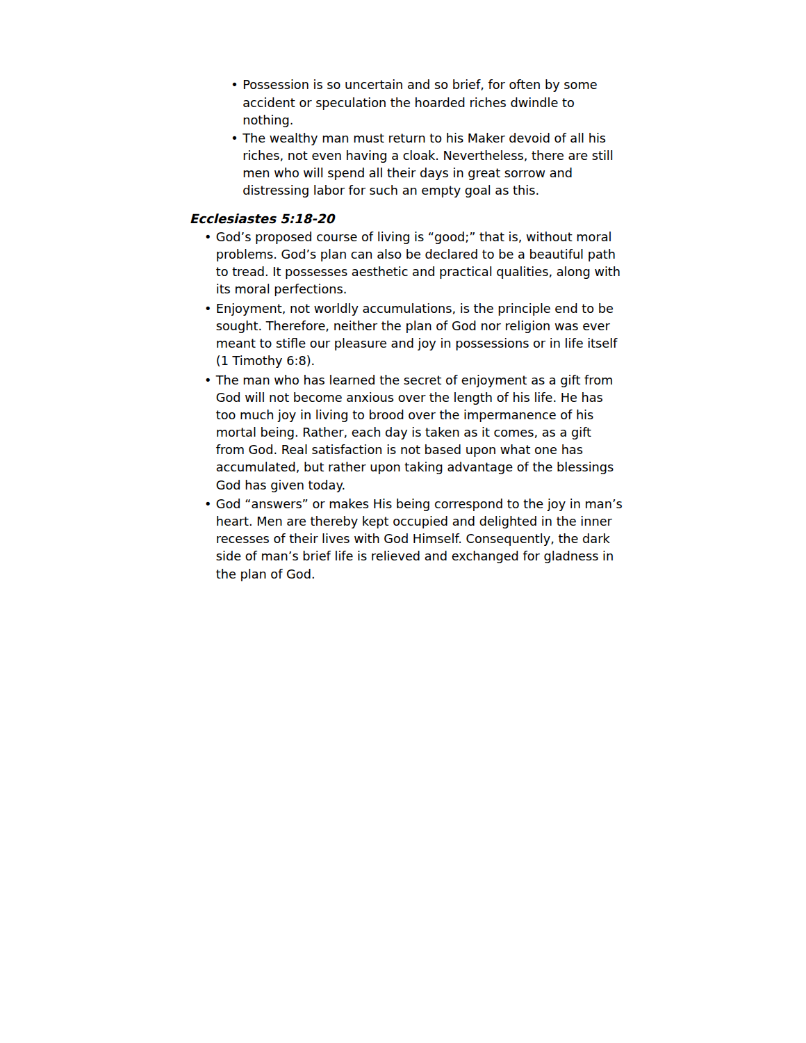Possession is so uncertain and so brief, for often by some accident or speculation the hoarded riches dwindle to nothing.
The wealthy man must return to his Maker devoid of all his riches, not even having a cloak. Nevertheless, there are still men who will spend all their days in great sorrow and distressing labor for such an empty goal as this.
Ecclesiastes 5:18-20
God’s proposed course of living is “good;” that is, without moral problems. God’s plan can also be declared to be a beautiful path to tread. It possesses aesthetic and practical qualities, along with its moral perfections.
Enjoyment, not worldly accumulations, is the principle end to be sought. Therefore, neither the plan of God nor religion was ever meant to stifle our pleasure and joy in possessions or in life itself (1 Timothy 6:8).
The man who has learned the secret of enjoyment as a gift from God will not become anxious over the length of his life. He has too much joy in living to brood over the impermanence of his mortal being. Rather, each day is taken as it comes, as a gift from God. Real satisfaction is not based upon what one has accumulated, but rather upon taking advantage of the blessings God has given today.
God “answers” or makes His being correspond to the joy in man’s heart. Men are thereby kept occupied and delighted in the inner recesses of their lives with God Himself. Consequently, the dark side of man’s brief life is relieved and exchanged for gladness in the plan of God.